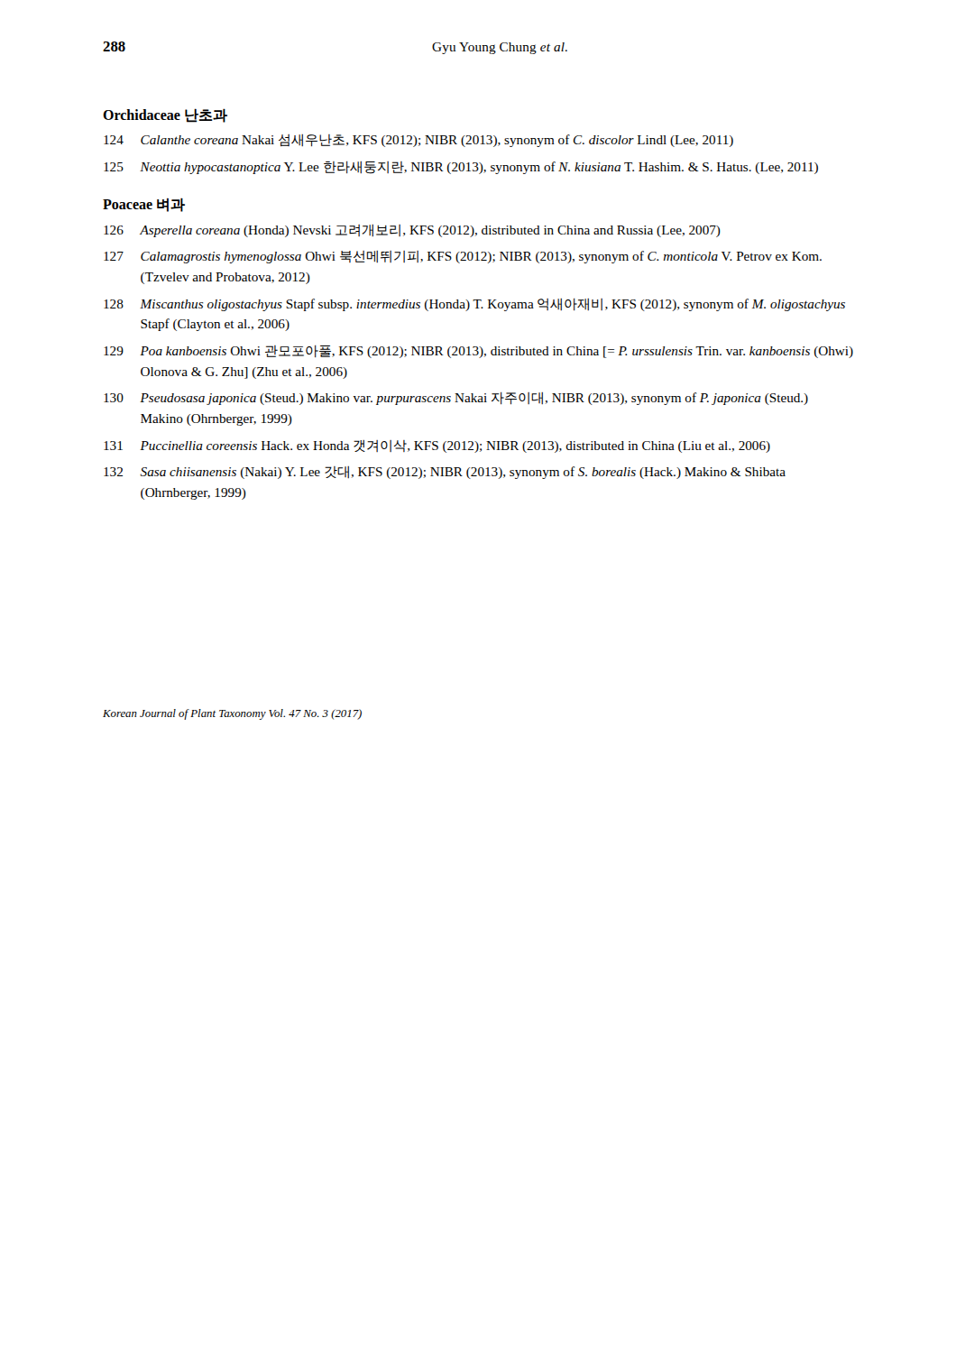288 Gyu Young Chung et al.
Orchidaceae 난초과
124 Calanthe coreana Nakai 섬새우난초, KFS (2012); NIBR (2013), synonym of C. discolor Lindl (Lee, 2011)
125 Neottia hypocastanoptica Y. Lee 한라새둥지란, NIBR (2013), synonym of N. kiusiana T. Hashim. & S. Hatus. (Lee, 2011)
Poaceae 벼과
126 Asperella coreana (Honda) Nevski 고려개보리, KFS (2012), distributed in China and Russia (Lee, 2007)
127 Calamagrostis hymenoglossa Ohwi 북선메뛰기피, KFS (2012); NIBR (2013), synonym of C. monticola V. Petrov ex Kom. (Tzvelev and Probatova, 2012)
128 Miscanthus oligostachyus Stapf subsp. intermedius (Honda) T. Koyama 억새아재비, KFS (2012), synonym of M. oligostachyus Stapf (Clayton et al., 2006)
129 Poa kanboensis Ohwi 관모포아풀, KFS (2012); NIBR (2013), distributed in China [= P. urssulensis Trin. var. kanboensis (Ohwi) Olonova & G. Zhu] (Zhu et al., 2006)
130 Pseudosasa japonica (Steud.) Makino var. purpurascens Nakai 자주이대, NIBR (2013), synonym of P. japonica (Steud.) Makino (Ohrnberger, 1999)
131 Puccinellia coreensis Hack. ex Honda 갯겨이삭, KFS (2012); NIBR (2013), distributed in China (Liu et al., 2006)
132 Sasa chiisanensis (Nakai) Y. Lee 갓대, KFS (2012); NIBR (2013), synonym of S. borealis (Hack.) Makino & Shibata (Ohrnberger, 1999)
Korean Journal of Plant Taxonomy Vol. 47 No. 3 (2017)